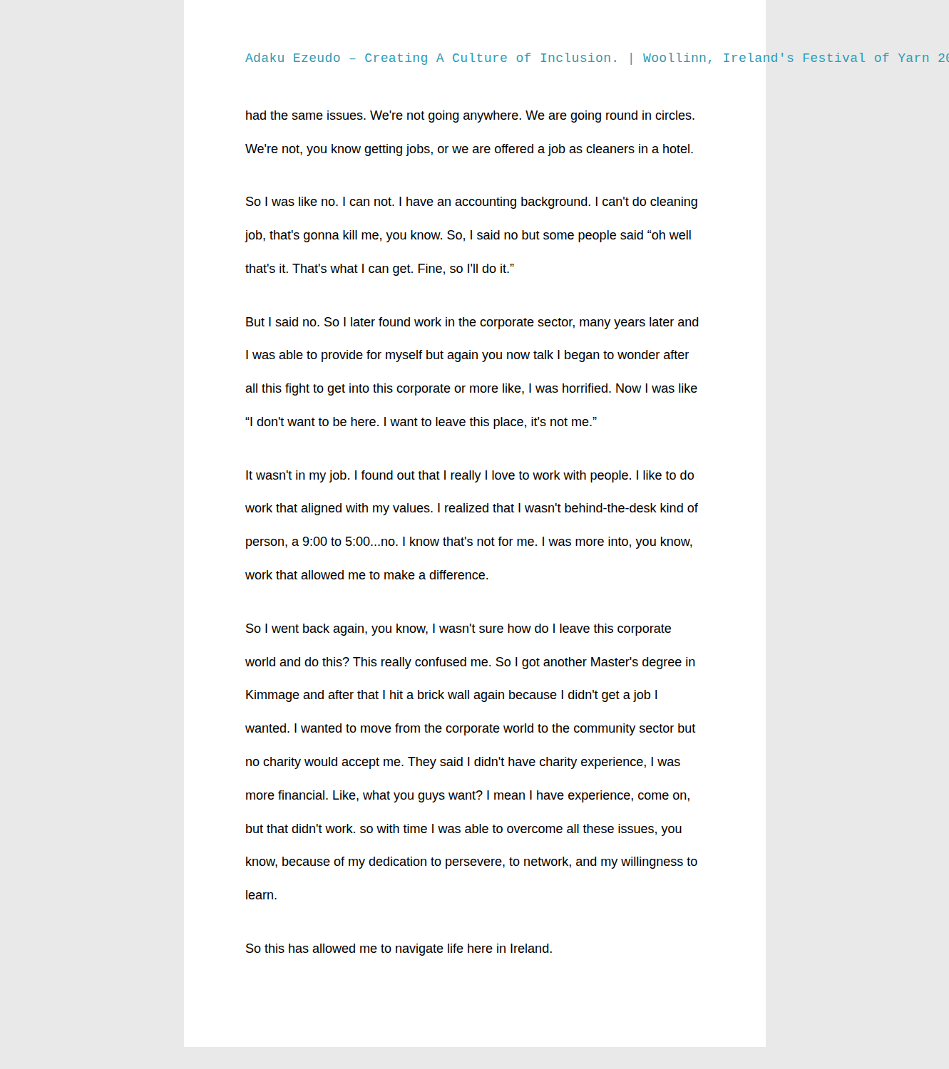Adaku Ezeudo – Creating A Culture of Inclusion. | Woollinn, Ireland's Festival of Yarn 2019
had the same issues. We're not going anywhere. We are going round in circles. We're not, you know getting jobs, or we are offered a job as cleaners in a hotel.
So I was like no. I can not. I have an accounting background. I can't do cleaning job, that's gonna kill me, you know. So, I said no but some people said “oh well that's it. That's what I can get. Fine, so I'll do it.”
But I said no. So I later found work in the corporate sector, many years later and I was able to provide for myself but again you now talk I began to wonder after all this fight to get into this corporate or more like, I was horrified. Now I was like “I don't want to be here. I want to leave this place, it's not me.”
It wasn't in my job. I found out that I really I love to work with people. I like to do work that aligned with my values. I realized that I wasn't behind-the-desk kind of person, a 9:00 to 5:00...no. I know that's not for me. I was more into, you know, work that allowed me to make a difference.
So I went back again, you know, I wasn't sure how do I leave this corporate world and do this? This really confused me. So I got another Master's degree in Kimmage and after that I hit a brick wall again because I didn't get a job I wanted. I wanted to move from the corporate world to the community sector but no charity would accept me. They said I didn't have charity experience, I was more financial. Like, what you guys want? I mean I have experience, come on, but that didn't work. so with time I was able to overcome all these issues, you know, because of my dedication to persevere, to network, and my willingness to learn.
So this has allowed me to navigate life here in Ireland.